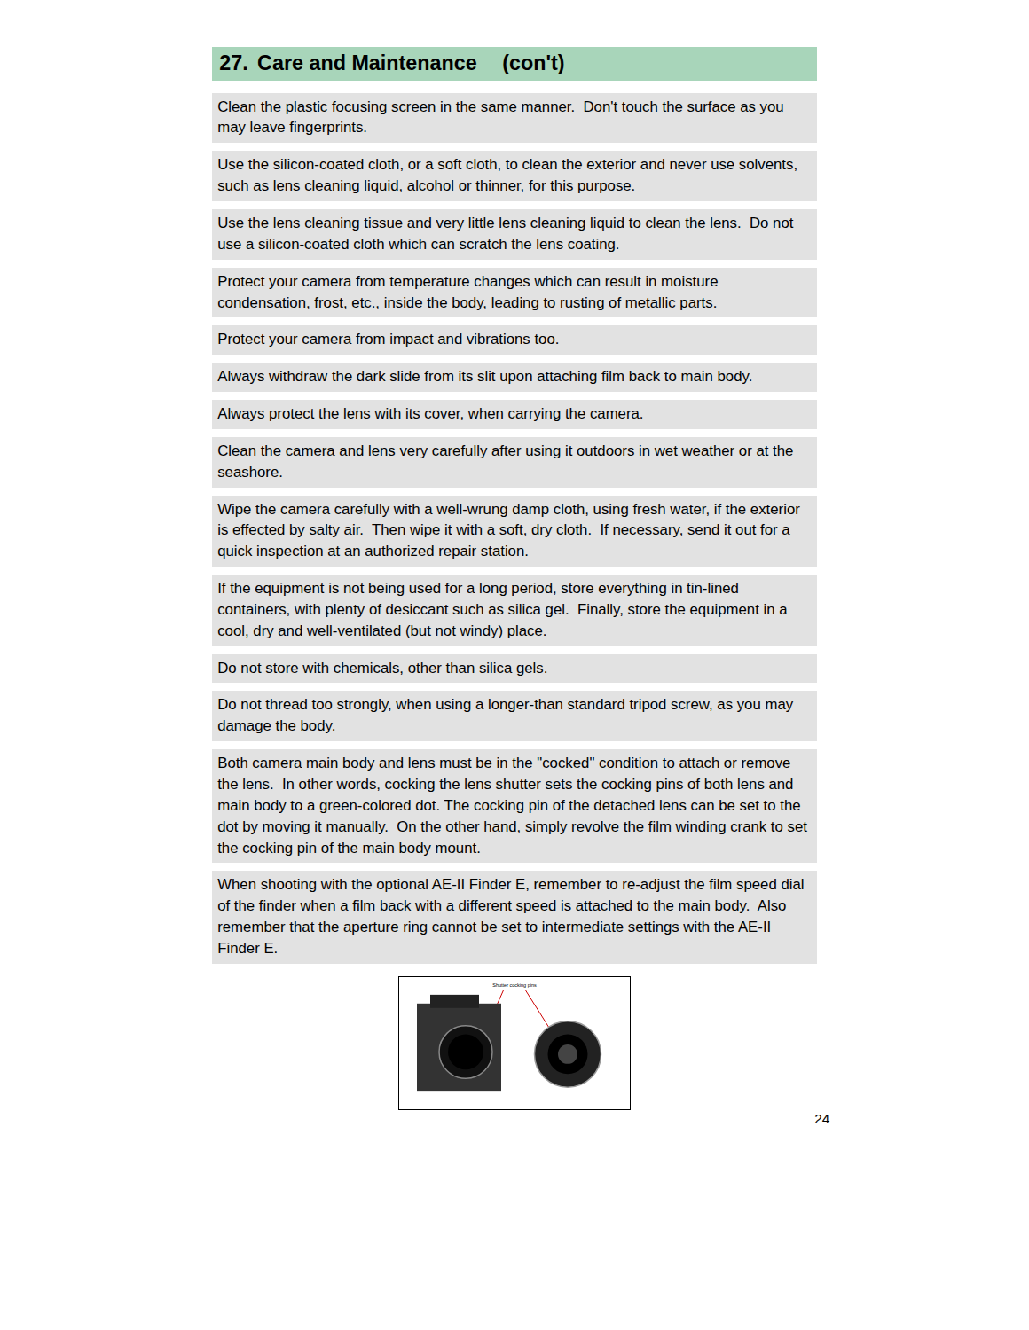27. Care and Maintenance (con't)
Clean the plastic focusing screen in the same manner. Don't touch the surface as you may leave fingerprints.
Use the silicon-coated cloth, or a soft cloth, to clean the exterior and never use solvents, such as lens cleaning liquid, alcohol or thinner, for this purpose.
Use the lens cleaning tissue and very little lens cleaning liquid to clean the lens. Do not use a silicon-coated cloth which can scratch the lens coating.
Protect your camera from temperature changes which can result in moisture condensation, frost, etc., inside the body, leading to rusting of metallic parts.
Protect your camera from impact and vibrations too.
Always withdraw the dark slide from its slit upon attaching film back to main body.
Always protect the lens with its cover, when carrying the camera.
Clean the camera and lens very carefully after using it outdoors in wet weather or at the seashore.
Wipe the camera carefully with a well-wrung damp cloth, using fresh water, if the exterior is effected by salty air. Then wipe it with a soft, dry cloth. If necessary, send it out for a quick inspection at an authorized repair station.
If the equipment is not being used for a long period, store everything in tin-lined containers, with plenty of desiccant such as silica gel. Finally, store the equipment in a cool, dry and well-ventilated (but not windy) place.
Do not store with chemicals, other than silica gels.
Do not thread too strongly, when using a longer-than standard tripod screw, as you may damage the body.
Both camera main body and lens must be in the "cocked" condition to attach or remove the lens. In other words, cocking the lens shutter sets the cocking pins of both lens and main body to a green-colored dot. The cocking pin of the detached lens can be set to the dot by moving it manually. On the other hand, simply revolve the film winding crank to set the cocking pin of the main body mount.
When shooting with the optional AE-II Finder E, remember to re-adjust the film speed dial of the finder when a film back with a different speed is attached to the main body. Also remember that the aperture ring cannot be set to intermediate settings with the AE-II Finder E.
24